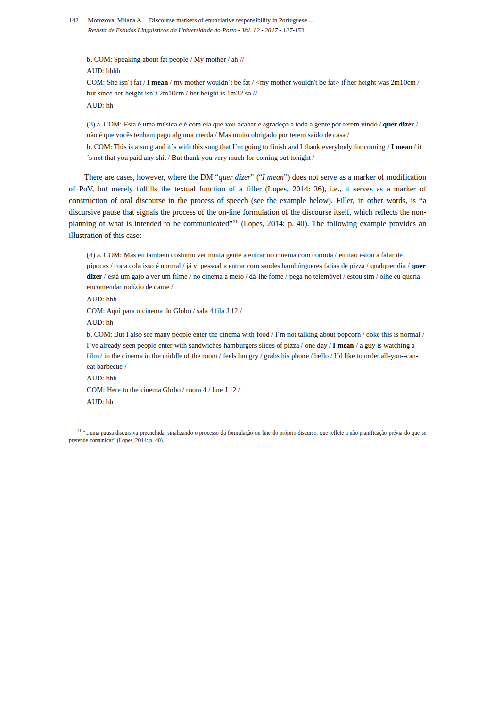142 Morozova, Milana A. – Discourse markers of enunciative responsibility in Portuguese ... Revista de Estudos Linguísticos da Universidade do Porto - Vol. 12 - 2017 - 127-153
b. COM: Speaking about fat people / My mother / ah //
AUD: hhhh
COM: She isn´t fat / I mean / my mother wouldn´t be fat / <my mother wouldn't be fat> if her height was 2m10cm / but since her height isn´t 2m10cm / her height is 1m32 so //
AUD: hh
(3) a. COM: Esta é uma música e é com ela que vou acabar e agradeço a toda a gente por terem vindo / quer dizer / não é que vocês tenham pago alguma merda / Mas muito obrigado por terem saído de casa /
b. COM: This is a song and it´s with this song that I´m going to finish and I thank everybody for coming / I mean / it´s not that you paid any shit / But thank you very much for coming out tonight /
There are cases, however, where the DM “quer dizer” (“I mean”) does not serve as a marker of modification of PoV, but merely fulfills the textual function of a filler (Lopes, 2014: 36), i.e., it serves as a marker of construction of oral discourse in the process of speech (see the example below). Filler, in other words, is “a discursive pause that signals the process of the on-line formulation of the discourse itself, which reflects the non-planning of what is intended to be communicated”21 (Lopes, 2014: p. 40). The following example provides an illustration of this case:
(4) a. COM: Mas eu também costumo ver muita gente a entrar no cinema com comida / eu não estou a falar de pipocas / coca cola isso é normal / já vi pessoal a entrar com sandes hambúrgueres fatias de pizza / qualquer dia / quer dizer / está um gajo a ver um filme / no cinema a meio / dá-lhe fome / pega no telemóvel / estou sim / olhe eu queria encomendar rodízio de carne /
AUD: hhh
COM: Aqui para o cinema do Globo / sala 4 fila J 12 /
AUD: hh
b. COM: But I also see many people enter the cinema with food / I´m not talking about popcorn / coke this is normal / I´ve already seen people enter with sandwiches hamburgers slices of pizza / one day / I mean / a guy is watching a film / in the cinema in the middle of the room / feels hungry / grabs his phone / hello / I´d like to order all-you--can-eat barbecue /
AUD: hhh
COM: Here to the cinema Globo / room 4 / line J 12 /
AUD: hh
21 “...uma pausa discursiva preenchida, sinalizando o processo da formulação on-line do próprio discurso, que reflete a não planificação prévia do que se pretende comunicar” (Lopes, 2014: p. 40).